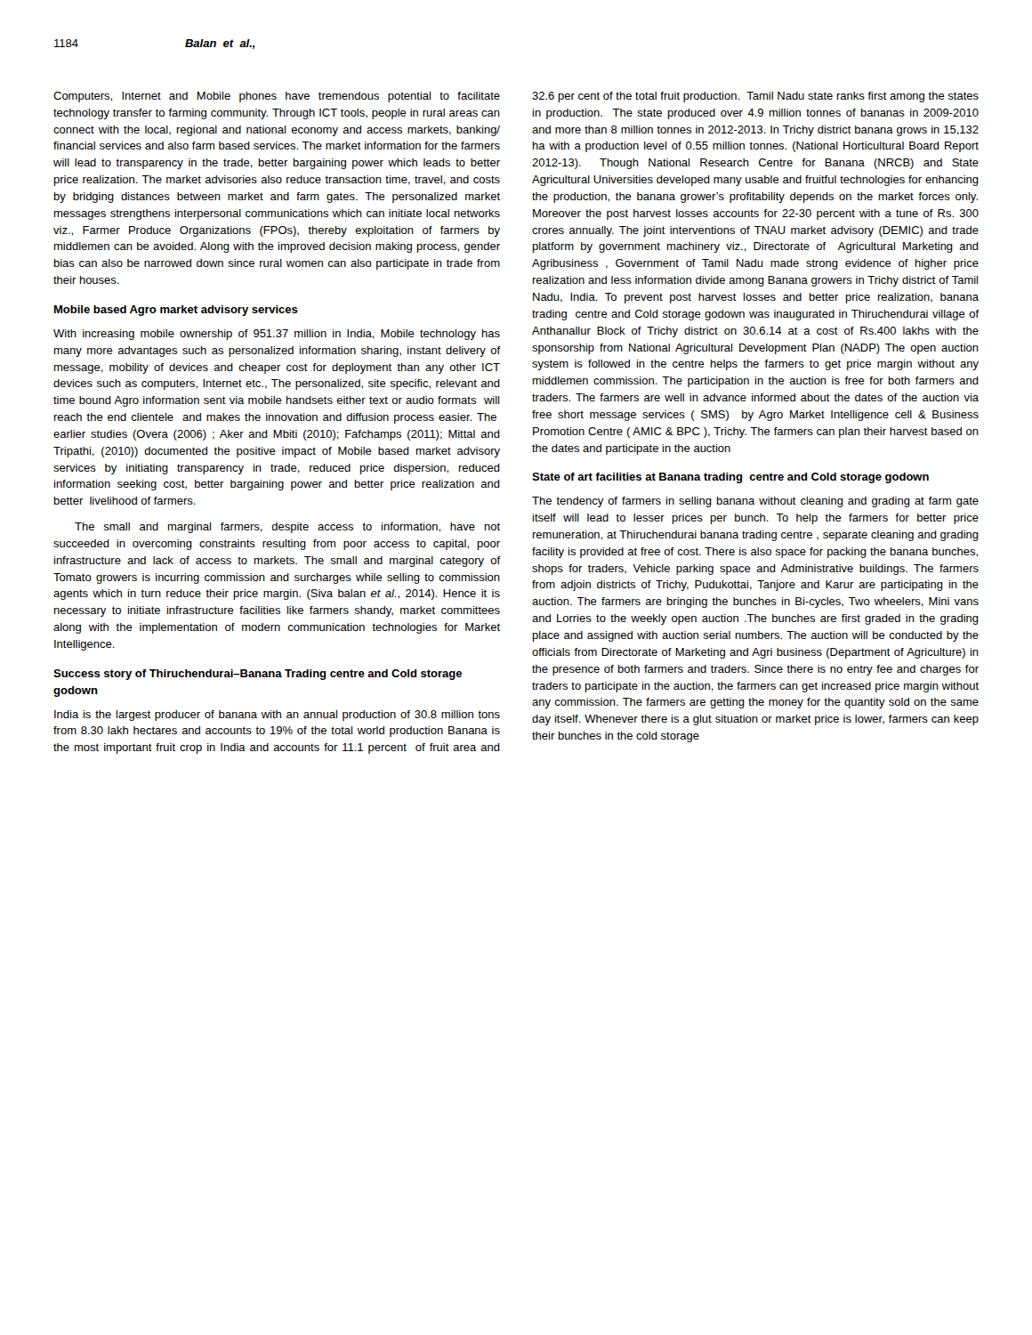1184 Balan et al.,
Computers, Internet and Mobile phones have tremendous potential to facilitate technology transfer to farming community. Through ICT tools, people in rural areas can connect with the local, regional and national economy and access markets, banking/ financial services and also farm based services. The market information for the farmers will lead to transparency in the trade, better bargaining power which leads to better price realization. The market advisories also reduce transaction time, travel, and costs by bridging distances between market and farm gates. The personalized market messages strengthens interpersonal communications which can initiate local networks viz., Farmer Produce Organizations (FPOs), thereby exploitation of farmers by middlemen can be avoided. Along with the improved decision making process, gender bias can also be narrowed down since rural women can also participate in trade from their houses.
Mobile based Agro market advisory services
With increasing mobile ownership of 951.37 million in India, Mobile technology has many more advantages such as personalized information sharing, instant delivery of message, mobility of devices and cheaper cost for deployment than any other ICT devices such as computers, Internet etc., The personalized, site specific, relevant and time bound Agro information sent via mobile handsets either text or audio formats will reach the end clientele and makes the innovation and diffusion process easier. The earlier studies (Overa (2006) ; Aker and Mbiti (2010); Fafchamps (2011); Mittal and Tripathi, (2010)) documented the positive impact of Mobile based market advisory services by initiating transparency in trade, reduced price dispersion, reduced information seeking cost, better bargaining power and better price realization and better livelihood of farmers.
The small and marginal farmers, despite access to information, have not succeeded in overcoming constraints resulting from poor access to capital, poor infrastructure and lack of access to markets. The small and marginal category of Tomato growers is incurring commission and surcharges while selling to commission agents which in turn reduce their price margin. (Siva balan et al., 2014). Hence it is necessary to initiate infrastructure facilities like farmers shandy, market committees along with the implementation of modern communication technologies for Market Intelligence.
Success story of Thiruchendurai–Banana Trading centre and Cold storage godown
India is the largest producer of banana with an annual production of 30.8 million tons from 8.30 lakh hectares and accounts to 19% of the total world production Banana is the most important fruit crop in India and accounts for 11.1 percent of fruit area and 32.6 per cent of the total fruit production. Tamil Nadu state ranks first among the states in production. The state produced over 4.9 million tonnes of bananas in 2009-2010 and more than 8 million tonnes in 2012-2013. In Trichy district banana grows in 15,132 ha with a production level of 0.55 million tonnes. (National Horticultural Board Report 2012-13). Though National Research Centre for Banana (NRCB) and State Agricultural Universities developed many usable and fruitful technologies for enhancing the production, the banana grower’s profitability depends on the market forces only. Moreover the post harvest losses accounts for 22-30 percent with a tune of Rs. 300 crores annually. The joint interventions of TNAU market advisory (DEMIC) and trade platform by government machinery viz., Directorate of Agricultural Marketing and Agribusiness , Government of Tamil Nadu made strong evidence of higher price realization and less information divide among Banana growers in Trichy district of Tamil Nadu, India. To prevent post harvest losses and better price realization, banana trading centre and Cold storage godown was inaugurated in Thiruchendurai village of Anthanallur Block of Trichy district on 30.6.14 at a cost of Rs.400 lakhs with the sponsorship from National Agricultural Development Plan (NADP) The open auction system is followed in the centre helps the farmers to get price margin without any middlemen commission. The participation in the auction is free for both farmers and traders. The farmers are well in advance informed about the dates of the auction via free short message services ( SMS) by Agro Market Intelligence cell & Business Promotion Centre ( AMIC & BPC ), Trichy. The farmers can plan their harvest based on the dates and participate in the auction
State of art facilities at Banana trading centre and Cold storage godown
The tendency of farmers in selling banana without cleaning and grading at farm gate itself will lead to lesser prices per bunch. To help the farmers for better price remuneration, at Thiruchendurai banana trading centre , separate cleaning and grading facility is provided at free of cost. There is also space for packing the banana bunches, shops for traders, Vehicle parking space and Administrative buildings. The farmers from adjoin districts of Trichy, Pudukottai, Tanjore and Karur are participating in the auction. The farmers are bringing the bunches in Bi-cycles, Two wheelers, Mini vans and Lorries to the weekly open auction .The bunches are first graded in the grading place and assigned with auction serial numbers. The auction will be conducted by the officials from Directorate of Marketing and Agri business (Department of Agriculture) in the presence of both farmers and traders. Since there is no entry fee and charges for traders to participate in the auction, the farmers can get increased price margin without any commission. The farmers are getting the money for the quantity sold on the same day itself. Whenever there is a glut situation or market price is lower, farmers can keep their bunches in the cold storage